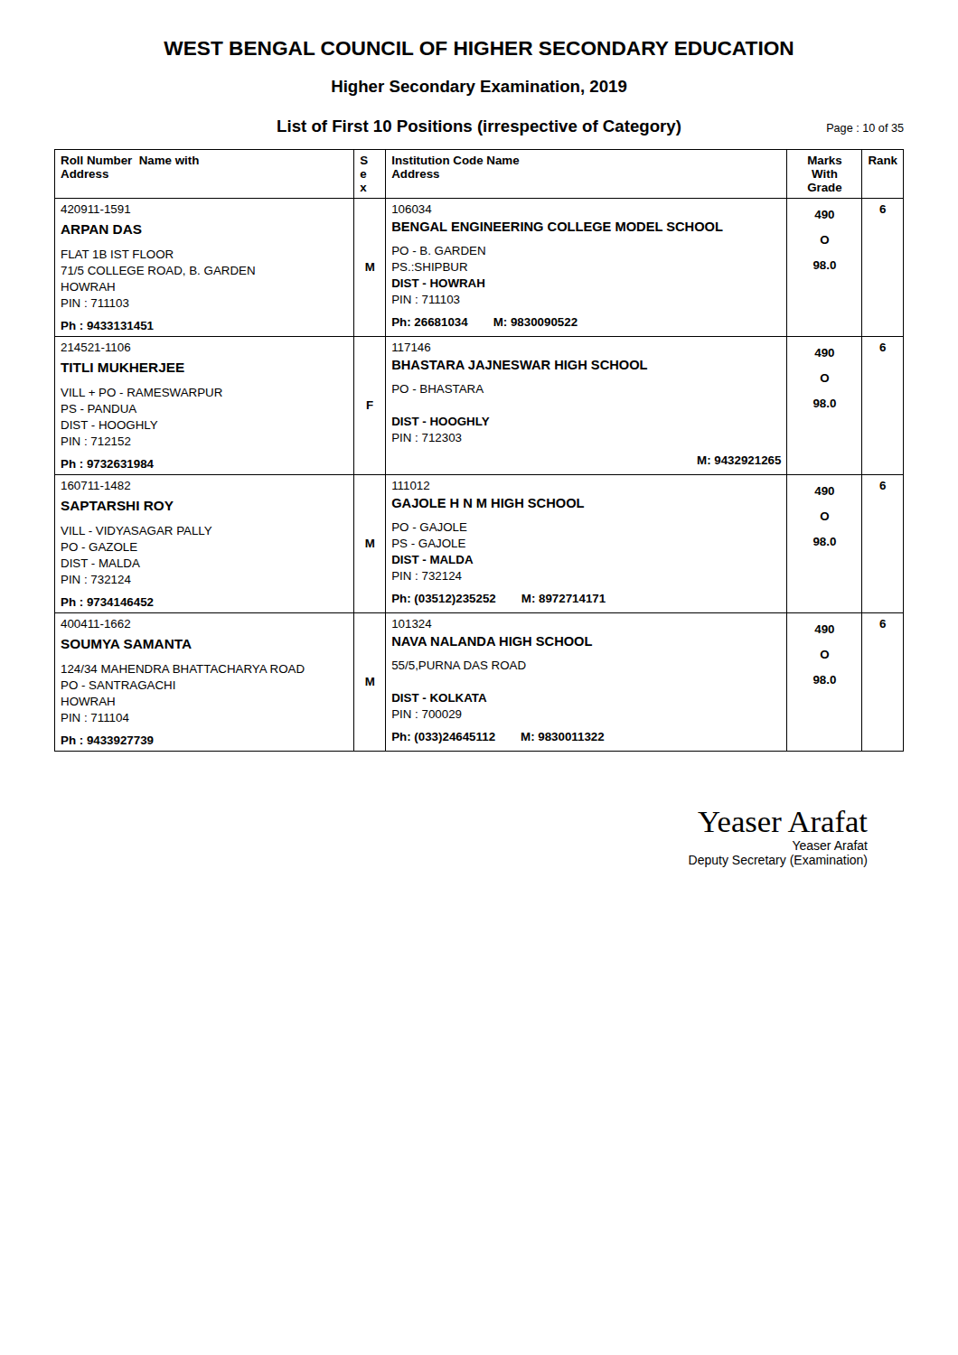WEST BENGAL COUNCIL OF HIGHER SECONDARY EDUCATION
Higher Secondary Examination, 2019
List of First 10 Positions (irrespective of Category)
Page : 10 of 35
| Roll Number Name with Address | S e x | Institution Code Name Address | Marks With Grade | Rank |
| --- | --- | --- | --- | --- |
| 420911-1591 ARPAN DAS FLAT 1B IST FLOOR 71/5 COLLEGE ROAD, B. GARDEN HOWRAH PIN : 711103 Ph : 9433131451 | M | 106034 BENGAL ENGINEERING COLLEGE MODEL SCHOOL PO - B. GARDEN PS.:SHIPBUR DIST - HOWRAH PIN : 711103 Ph: 26681034 M: 9830090522 | 490 O 98.0 | 6 |
| 214521-1106 TITLI MUKHERJEE VILL + PO - RAMESWARPUR PS - PANDUA DIST - HOOGHLY PIN : 712152 Ph : 9732631984 | F | 117146 BHASTARA JAJNESWAR HIGH SCHOOL PO - BHASTARA DIST - HOOGHLY PIN : 712303 M: 9432921265 | 490 O 98.0 | 6 |
| 160711-1482 SAPTARSHI ROY VILL - VIDYASAGAR PALLY PO - GAZOLE DIST - MALDA PIN : 732124 Ph : 9734146452 | M | 111012 GAJOLE H N M HIGH SCHOOL PO - GAJOLE PS - GAJOLE DIST - MALDA PIN : 732124 Ph: (03512)235252 M: 8972714171 | 490 O 98.0 | 6 |
| 400411-1662 SOUMYA SAMANTA 124/34 MAHENDRA BHATTACHARYA ROAD PO - SANTRAGACHI HOWRAH PIN : 711104 Ph : 9433927739 | M | 101324 NAVA NALANDA HIGH SCHOOL 55/5,PURNA DAS ROAD DIST - KOLKATA PIN : 700029 Ph: (033)24645112 M: 9830011322 | 490 O 98.0 | 6 |
Yeaser Arafat
Yeaser Arafat
Deputy Secretary (Examination)